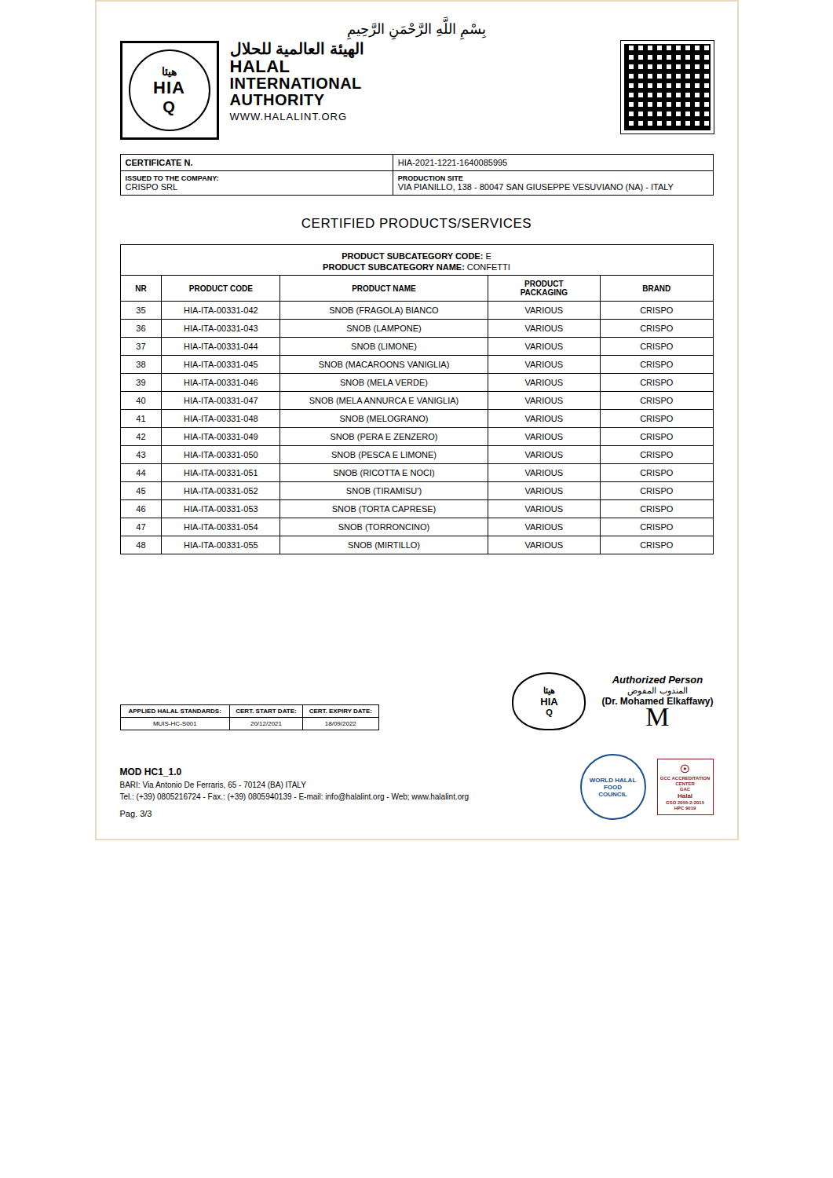بِسْمِ اللَّهِ الرَّحْمَنِ الرَّحِيمِ
هيئا HIA Q
الهيئة العالمية للحلال
HALALINTERNATIONAL AUTHORITY
WWW.HALALINT.ORG
| CERTIFICATE N. | HIA-2021-1221-1640085995 |
| ISSUED TO THE COMPANY: CRISPO SRL | PRODUCTION SITE VIA PIANILLO, 138 - 80047 SAN GIUSEPPE VESUVIANO (NA) - ITALY |
CERTIFIED PRODUCTS/SERVICES
PRODUCT SUBCATEGORY CODE: E
PRODUCT SUBCATEGORY NAME: CONFETTI
| NR | PRODUCT CODE | PRODUCT NAME | PRODUCT PACKAGING | BRAND |
| --- | --- | --- | --- | --- |
| 35 | HIA-ITA-00331-042 | SNOB (FRAGOLA) BIANCO | VARIOUS | CRISPO |
| 36 | HIA-ITA-00331-043 | SNOB (LAMPONE) | VARIOUS | CRISPO |
| 37 | HIA-ITA-00331-044 | SNOB (LIMONE) | VARIOUS | CRISPO |
| 38 | HIA-ITA-00331-045 | SNOB (MACAROONS VANIGLIA) | VARIOUS | CRISPO |
| 39 | HIA-ITA-00331-046 | SNOB (MELA VERDE) | VARIOUS | CRISPO |
| 40 | HIA-ITA-00331-047 | SNOB (MELA ANNURCA E VANIGLIA) | VARIOUS | CRISPO |
| 41 | HIA-ITA-00331-048 | SNOB (MELOGRANO) | VARIOUS | CRISPO |
| 42 | HIA-ITA-00331-049 | SNOB (PERA E ZENZERO) | VARIOUS | CRISPO |
| 43 | HIA-ITA-00331-050 | SNOB (PESCA E LIMONE) | VARIOUS | CRISPO |
| 44 | HIA-ITA-00331-051 | SNOB (RICOTTA E NOCI) | VARIOUS | CRISPO |
| 45 | HIA-ITA-00331-052 | SNOB (TIRAMISU') | VARIOUS | CRISPO |
| 46 | HIA-ITA-00331-053 | SNOB (TORTA CAPRESE) | VARIOUS | CRISPO |
| 47 | HIA-ITA-00331-054 | SNOB (TORRONCINO) | VARIOUS | CRISPO |
| 48 | HIA-ITA-00331-055 | SNOB (MIRTILLO) | VARIOUS | CRISPO |
| APPLIED HALAL STANDARDS: | CERT. START DATE: | CERT. EXPIRY DATE: |
| --- | --- | --- |
| MUIS-HC-S001 | 20/12/2021 | 18/09/2022 |
هيئا HIA Q
Authorized Person
المندوب المفوض
(Dr. Mohamed Elkaffawy)
M
MOD HC1_1.0
BARI: Via Antonio De Ferraris, 65 - 70124 (BA) ITALY
Tel.: (+39) 0805216724 - Fax.: (+39) 0805940139 - E-mail: info@halalint.org - Web; www.halalint.org
Pag. 3/3
WORLD HALAL
FOOD
COUNCIL
☉
GCC ACCREDITATION CENTER
GAC
Halal
GSO 2055-2:2015
HPC 9019